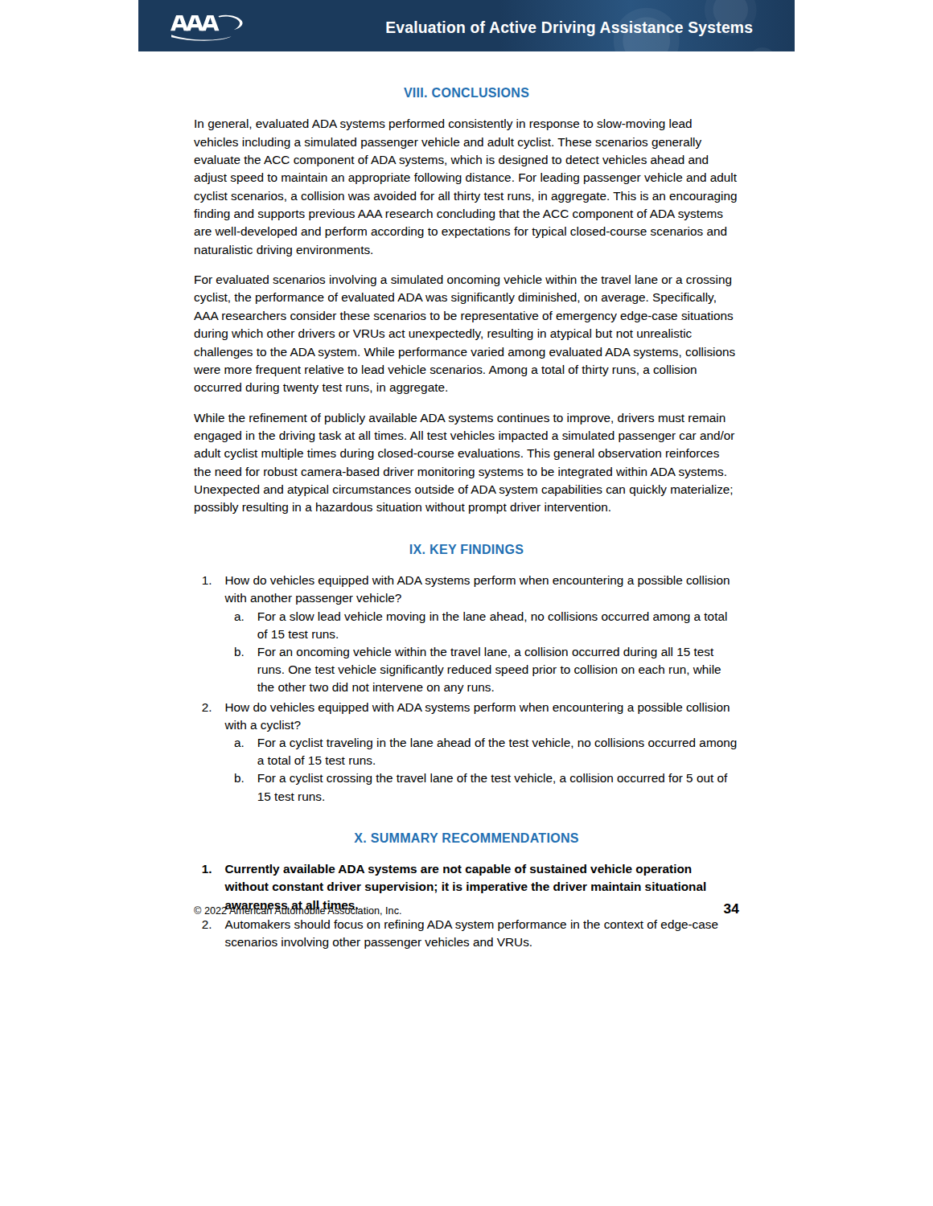Evaluation of Active Driving Assistance Systems
VIII. CONCLUSIONS
In general, evaluated ADA systems performed consistently in response to slow-moving lead vehicles including a simulated passenger vehicle and adult cyclist. These scenarios generally evaluate the ACC component of ADA systems, which is designed to detect vehicles ahead and adjust speed to maintain an appropriate following distance. For leading passenger vehicle and adult cyclist scenarios, a collision was avoided for all thirty test runs, in aggregate. This is an encouraging finding and supports previous AAA research concluding that the ACC component of ADA systems are well-developed and perform according to expectations for typical closed-course scenarios and naturalistic driving environments.
For evaluated scenarios involving a simulated oncoming vehicle within the travel lane or a crossing cyclist, the performance of evaluated ADA was significantly diminished, on average. Specifically, AAA researchers consider these scenarios to be representative of emergency edge-case situations during which other drivers or VRUs act unexpectedly, resulting in atypical but not unrealistic challenges to the ADA system. While performance varied among evaluated ADA systems, collisions were more frequent relative to lead vehicle scenarios. Among a total of thirty runs, a collision occurred during twenty test runs, in aggregate.
While the refinement of publicly available ADA systems continues to improve, drivers must remain engaged in the driving task at all times. All test vehicles impacted a simulated passenger car and/or adult cyclist multiple times during closed-course evaluations. This general observation reinforces the need for robust camera-based driver monitoring systems to be integrated within ADA systems. Unexpected and atypical circumstances outside of ADA system capabilities can quickly materialize; possibly resulting in a hazardous situation without prompt driver intervention.
IX. KEY FINDINGS
How do vehicles equipped with ADA systems perform when encountering a possible collision with another passenger vehicle?
For a slow lead vehicle moving in the lane ahead, no collisions occurred among a total of 15 test runs.
For an oncoming vehicle within the travel lane, a collision occurred during all 15 test runs. One test vehicle significantly reduced speed prior to collision on each run, while the other two did not intervene on any runs.
How do vehicles equipped with ADA systems perform when encountering a possible collision with a cyclist?
For a cyclist traveling in the lane ahead of the test vehicle, no collisions occurred among a total of 15 test runs.
For a cyclist crossing the travel lane of the test vehicle, a collision occurred for 5 out of 15 test runs.
X. SUMMARY RECOMMENDATIONS
Currently available ADA systems are not capable of sustained vehicle operation without constant driver supervision; it is imperative the driver maintain situational awareness at all times.
Automakers should focus on refining ADA system performance in the context of edge-case scenarios involving other passenger vehicles and VRUs.
© 2022 American Automobile Association, Inc.
34